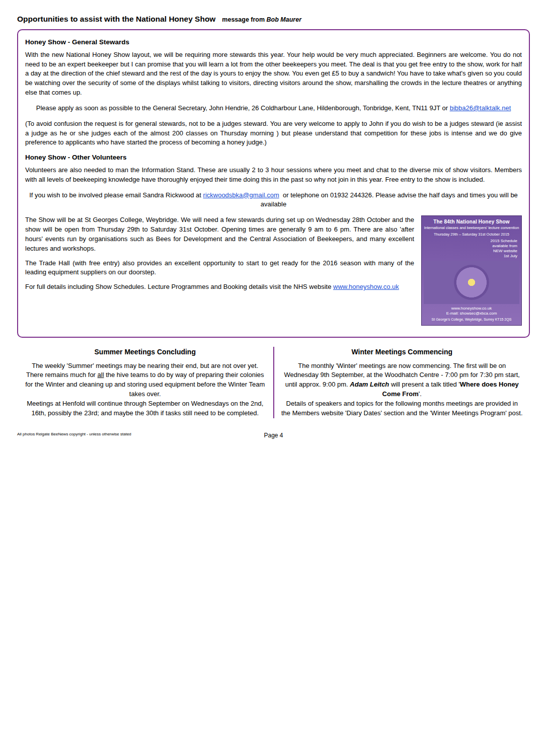Opportunities to assist with the National Honey Show message from Bob Maurer
Honey Show - General Stewards
With the new National Honey Show layout, we will be requiring more stewards this year. Your help would be very much appreciated. Beginners are welcome. You do not need to be an expert beekeeper but I can promise that you will learn a lot from the other beekeepers you meet. The deal is that you get free entry to the show, work for half a day at the direction of the chief steward and the rest of the day is yours to enjoy the show. You even get £5 to buy a sandwich! You have to take what's given so you could be watching over the security of some of the displays whilst talking to visitors, directing visitors around the show, marshalling the crowds in the lecture theatres or anything else that comes up.
Please apply as soon as possible to the General Secretary, John Hendrie, 26 Coldharbour Lane, Hildenborough, Tonbridge, Kent, TN11 9JT or bibba26@talktalk.net
(To avoid confusion the request is for general stewards, not to be a judges steward. You are very welcome to apply to John if you do wish to be a judges steward (ie assist a judge as he or she judges each of the almost 200 classes on Thursday morning ) but please understand that competition for these jobs is intense and we do give preference to applicants who have started the process of becoming a honey judge.)
Honey Show - Other Volunteers
Volunteers are also needed to man the Information Stand. These are usually 2 to 3 hour sessions where you meet and chat to the diverse mix of show visitors. Members with all levels of beekeeping knowledge have thoroughly enjoyed their time doing this in the past so why not join in this year. Free entry to the show is included.
If you wish to be involved please email Sandra Rickwood at rickwoodsbka@gmail.com or telephone on 01932 244326. Please advise the half days and times you will be available
The 84th National Honey Show
International classes and beekeepers' lecture convention
Thursday 29th – Saturday 31st October 2015
2015 Schedule
available from
NEW website
1st July
www.honeyshow.co.uk
E-mail: showsec@xbca.com
St George's College, Weybridge, Surrey KT15 2QS
The Show will be at St Georges College, Weybridge. We will need a few stewards during set up on Wednesday 28th October and the show will be open from Thursday 29th to Saturday 31st October. Opening times are generally 9 am to 6 pm. There are also 'after hours' events run by organisations such as Bees for Development and the Central Association of Beekeepers, and many excellent lectures and workshops.
The Trade Hall (with free entry) also provides an excellent opportunity to start to get ready for the 2016 season with many of the leading equipment suppliers on our doorstep.
For full details including Show Schedules. Lecture Programmes and Booking details visit the NHS website www.honeyshow.co.uk
Summer Meetings Concluding
The weekly 'Summer' meetings may be nearing their end, but are not over yet. There remains much for all the hive teams to do by way of preparing their colonies for the Winter and cleaning up and storing used equipment before the Winter Team takes over.
Meetings at Henfold will continue through September on Wednesdays on the 2nd, 16th, possibly the 23rd; and maybe the 30th if tasks still need to be completed.
Winter Meetings Commencing
The monthly 'Winter' meetings are now commencing. The first will be on Wednesday 9th September, at the Woodhatch Centre - 7:00 pm for 7:30 pm start, until approx. 9:00 pm. Adam Leitch will present a talk titled 'Where does Honey Come From'.
Details of speakers and topics for the following months meetings are provided in the Members website 'Diary Dates' section and the 'Winter Meetings Program' post.
All photos Reigate BeeNews copyright - unless otherwise stated
Page 4